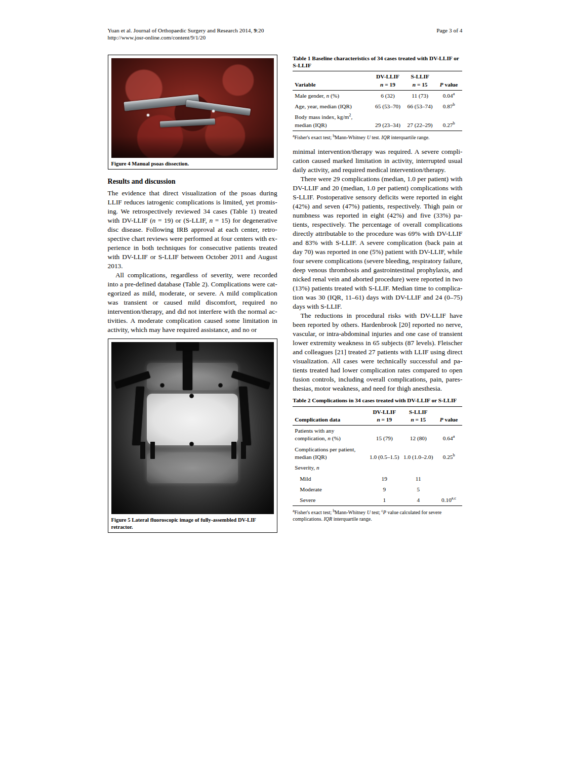Yuan et al. Journal of Orthopaedic Surgery and Research 2014, 9:20
http://www.josr-online.com/content/9/1/20
Page 3 of 4
Figure 4 Manual psoas dissection.
Results and discussion
The evidence that direct visualization of the psoas during LLIF reduces iatrogenic complications is limited, yet promising. We retrospectively reviewed 34 cases (Table 1) treated with DV-LLIF (n = 19) or (S-LLIF, n = 15) for degenerative disc disease. Following IRB approval at each center, retrospective chart reviews were performed at four centers with experience in both techniques for consecutive patients treated with DV-LLIF or S-LLIF between October 2011 and August 2013.
All complications, regardless of severity, were recorded into a pre-defined database (Table 2). Complications were categorized as mild, moderate, or severe. A mild complication was transient or caused mild discomfort, required no intervention/therapy, and did not interfere with the normal activities. A moderate complication caused some limitation in activity, which may have required assistance, and no or
Figure 5 Lateral fluoroscopic image of fully-assembled DV-LIF retractor.
Table 1 Baseline characteristics of 34 cases treated with DV-LLIF or S-LLIF
| Variable | DV-LLIF n = 19 | S-LLIF n = 15 | P value |
| --- | --- | --- | --- |
| Male gender, n (%) | 6 (32) | 11 (73) | 0.04 a |
| Age, year, median (IQR) | 65 (53–70) | 66 (53–74) | 0.87 b |
| Body mass index, kg/m 2 , median (IQR) | 29 (23–34) | 27 (22–29) | 0.27 b |
aFisher's exact test; bMann-Whitney U test. IQR interquartile range.
minimal intervention/therapy was required. A severe complication caused marked limitation in activity, interrupted usual daily activity, and required medical intervention/therapy.
There were 29 complications (median, 1.0 per patient) with DV-LLIF and 20 (median, 1.0 per patient) complications with S-LLIF. Postoperative sensory deficits were reported in eight (42%) and seven (47%) patients, respectively. Thigh pain or numbness was reported in eight (42%) and five (33%) patients, respectively. The percentage of overall complications directly attributable to the procedure was 69% with DV-LLIF and 83% with S-LLIF. A severe complication (back pain at day 70) was reported in one (5%) patient with DV-LLIF, while four severe complications (severe bleeding, respiratory failure, deep venous thrombosis and gastrointestinal prophylaxis, and nicked renal vein and aborted procedure) were reported in two (13%) patients treated with S-LLIF. Median time to complication was 30 (IQR, 11–61) days with DV-LLIF and 24 (0–75) days with S-LLIF.
The reductions in procedural risks with DV-LLIF have been reported by others. Hardenbrook [20] reported no nerve, vascular, or intra-abdominal injuries and one case of transient lower extremity weakness in 65 subjects (87 levels). Fleischer and colleagues [21] treated 27 patients with LLIF using direct visualization. All cases were technically successful and patients treated had lower complication rates compared to open fusion controls, including overall complications, pain, paresthesias, motor weakness, and need for thigh anesthesia.
Table 2 Complications in 34 cases treated with DV-LLIF or S-LLIF
| Complication data | DV-LLIF n = 19 | S-LLIF n = 15 | P value |
| --- | --- | --- | --- |
| Patients with any complication, n (%) | 15 (79) | 12 (80) | 0.64 a |
| Complications per patient, median (IQR) | 1.0 (0.5–1.5) | 1.0 (1.0–2.0) | 0.25 b |
| Severity, n | | | |
| Mild | 19 | 11 | |
| Moderate | 9 | 5 | |
| Severe | 1 | 4 | 0.10 a,c |
aFisher's exact test; bMann-Whitney U test; cP value calculated for severe complications. IQR interquartile range.